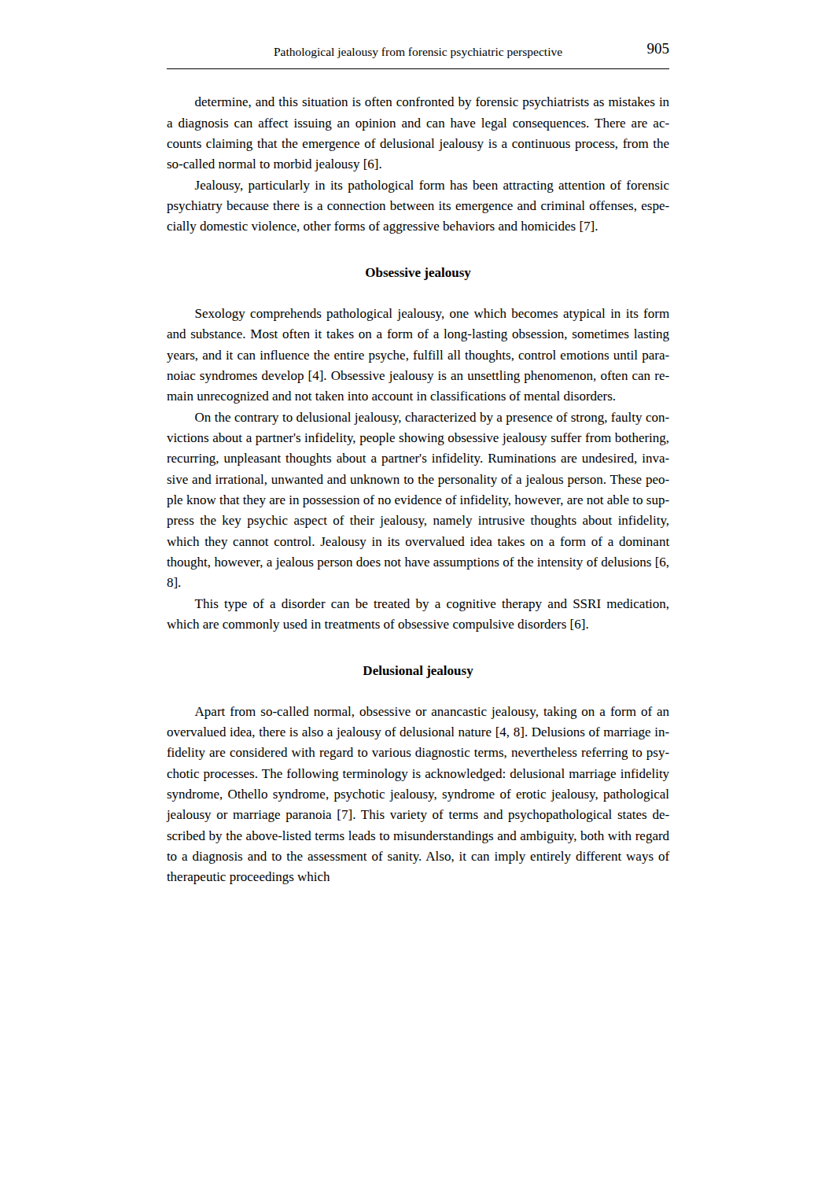Pathological jealousy from forensic psychiatric perspective 905
determine, and this situation is often confronted by forensic psychiatrists as mistakes in a diagnosis can affect issuing an opinion and can have legal consequences. There are accounts claiming that the emergence of delusional jealousy is a continuous process, from the so-called normal to morbid jealousy [6].
Jealousy, particularly in its pathological form has been attracting attention of forensic psychiatry because there is a connection between its emergence and criminal offenses, especially domestic violence, other forms of aggressive behaviors and homicides [7].
Obsessive jealousy
Sexology comprehends pathological jealousy, one which becomes atypical in its form and substance. Most often it takes on a form of a long-lasting obsession, sometimes lasting years, and it can influence the entire psyche, fulfill all thoughts, control emotions until paranoiac syndromes develop [4]. Obsessive jealousy is an unsettling phenomenon, often can remain unrecognized and not taken into account in classifications of mental disorders.
On the contrary to delusional jealousy, characterized by a presence of strong, faulty convictions about a partner's infidelity, people showing obsessive jealousy suffer from bothering, recurring, unpleasant thoughts about a partner's infidelity. Ruminations are undesired, invasive and irrational, unwanted and unknown to the personality of a jealous person. These people know that they are in possession of no evidence of infidelity, however, are not able to suppress the key psychic aspect of their jealousy, namely intrusive thoughts about infidelity, which they cannot control. Jealousy in its overvalued idea takes on a form of a dominant thought, however, a jealous person does not have assumptions of the intensity of delusions [6, 8].
This type of a disorder can be treated by a cognitive therapy and SSRI medication, which are commonly used in treatments of obsessive compulsive disorders [6].
Delusional jealousy
Apart from so-called normal, obsessive or anancastic jealousy, taking on a form of an overvalued idea, there is also a jealousy of delusional nature [4, 8]. Delusions of marriage infidelity are considered with regard to various diagnostic terms, nevertheless referring to psychotic processes. The following terminology is acknowledged: delusional marriage infidelity syndrome, Othello syndrome, psychotic jealousy, syndrome of erotic jealousy, pathological jealousy or marriage paranoia [7]. This variety of terms and psychopathological states described by the above-listed terms leads to misunderstandings and ambiguity, both with regard to a diagnosis and to the assessment of sanity. Also, it can imply entirely different ways of therapeutic proceedings which